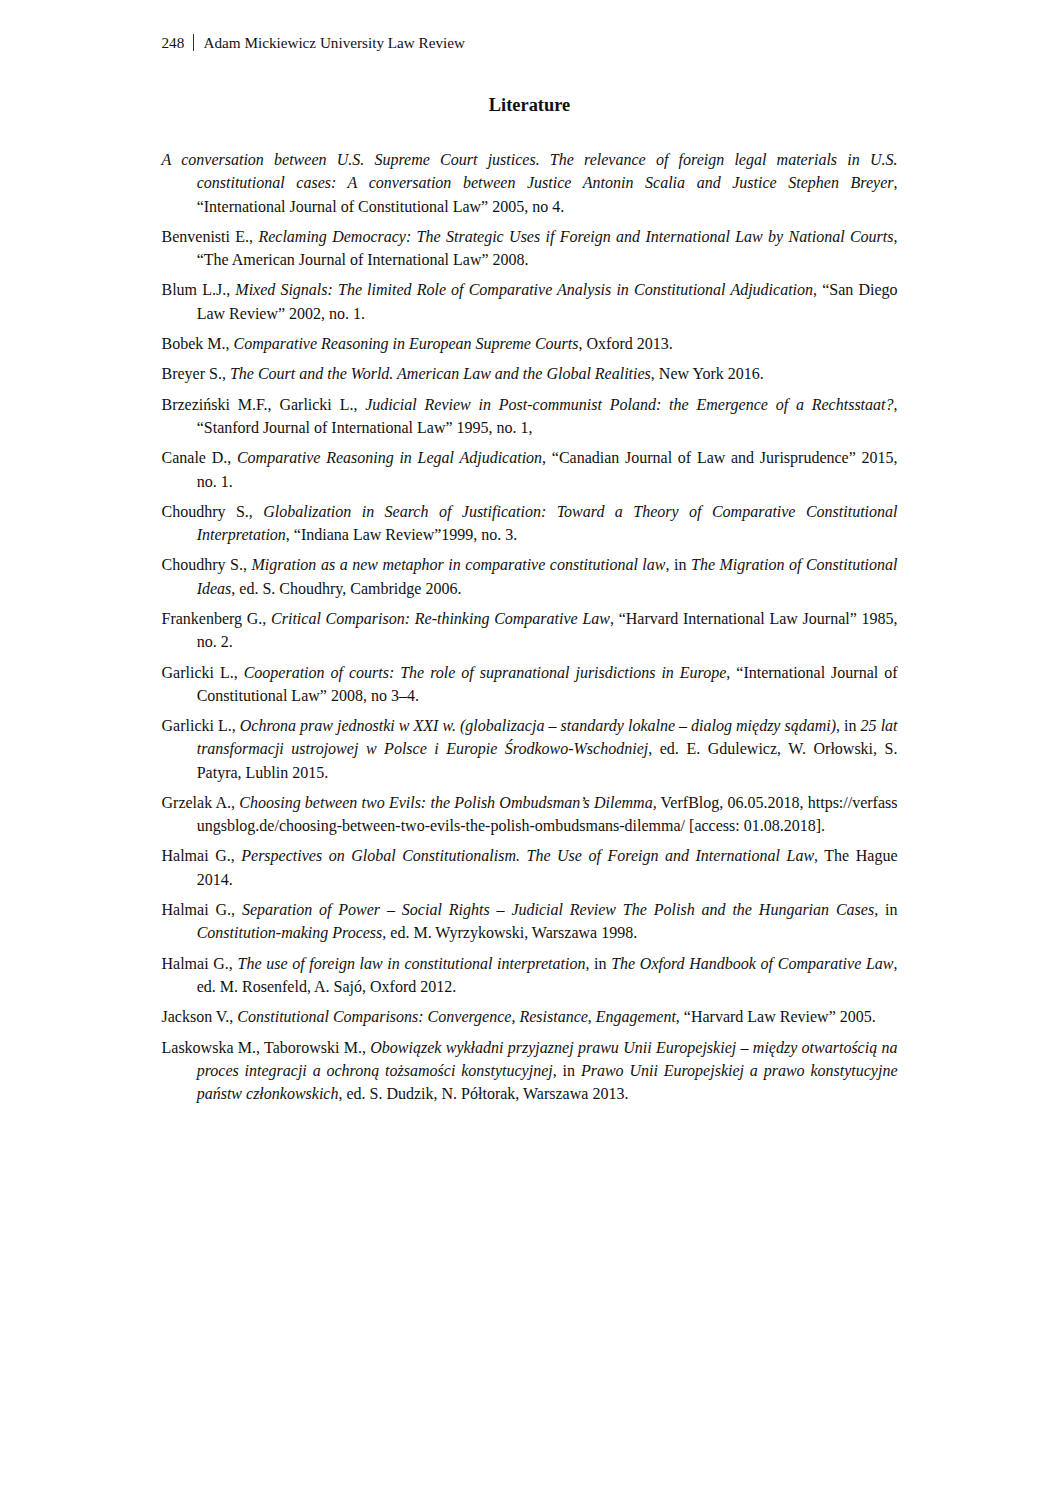248 Adam Mickiewicz University Law Review
Literature
A conversation between U.S. Supreme Court justices. The relevance of foreign legal materials in U.S. constitutional cases: A conversation between Justice Antonin Scalia and Justice Stephen Breyer, “International Journal of Constitutional Law” 2005, no 4.
Benvenisti E., Reclaming Democracy: The Strategic Uses if Foreign and International Law by National Courts, “The American Journal of International Law” 2008.
Blum L.J., Mixed Signals: The limited Role of Comparative Analysis in Constitutional Adjudication, “San Diego Law Review” 2002, no. 1.
Bobek M., Comparative Reasoning in European Supreme Courts, Oxford 2013.
Breyer S., The Court and the World. American Law and the Global Realities, New York 2016.
Brzeziński M.F., Garlicki L., Judicial Review in Post-communist Poland: the Emergence of a Rechtsstaat?, “Stanford Journal of International Law” 1995, no. 1,
Canale D., Comparative Reasoning in Legal Adjudication, “Canadian Journal of Law and Jurisprudence” 2015, no. 1.
Choudhry S., Globalization in Search of Justification: Toward a Theory of Comparative Constitutional Interpretation, “Indiana Law Review”1999, no. 3.
Choudhry S., Migration as a new metaphor in comparative constitutional law, in The Migration of Constitutional Ideas, ed. S. Choudhry, Cambridge 2006.
Frankenberg G., Critical Comparison: Re-thinking Comparative Law, “Harvard International Law Journal” 1985, no. 2.
Garlicki L., Cooperation of courts: The role of supranational jurisdictions in Europe, “International Journal of Constitutional Law” 2008, no 3–4.
Garlicki L., Ochrona praw jednostki w XXI w. (globalizacja – standardy lokalne – dialog między sądami), in 25 lat transformacji ustrojowej w Polsce i Europie Środkowo-Wschodniej, ed. E. Gdulewicz, W. Orłowski, S. Patyra, Lublin 2015.
Grzelak A., Choosing between two Evils: the Polish Ombudsman’s Dilemma, VerfBlog, 06.05.2018, https://verfassungsblog.de/choosing-between-two-evils-the-polish-ombudsmans-dilemma/ [access: 01.08.2018].
Halmai G., Perspectives on Global Constitutionalism. The Use of Foreign and International Law, The Hague 2014.
Halmai G., Separation of Power – Social Rights – Judicial Review The Polish and the Hungarian Cases, in Constitution-making Process, ed. M. Wyrzykowski, Warszawa 1998.
Halmai G., The use of foreign law in constitutional interpretation, in The Oxford Handbook of Comparative Law, ed. M. Rosenfeld, A. Sajó, Oxford 2012.
Jackson V., Constitutional Comparisons: Convergence, Resistance, Engagement, “Harvard Law Review” 2005.
Laskowska M., Taborowski M., Obowiązek wykładni przyjaznej prawu Unii Europejskiej – między otwartością na proces integracji a ochroną tożsamości konstytucyjnej, in Prawo Unii Europejskiej a prawo konstytucyjne państw członkowskich, ed. S. Dudzik, N. Półtorak, Warszawa 2013.